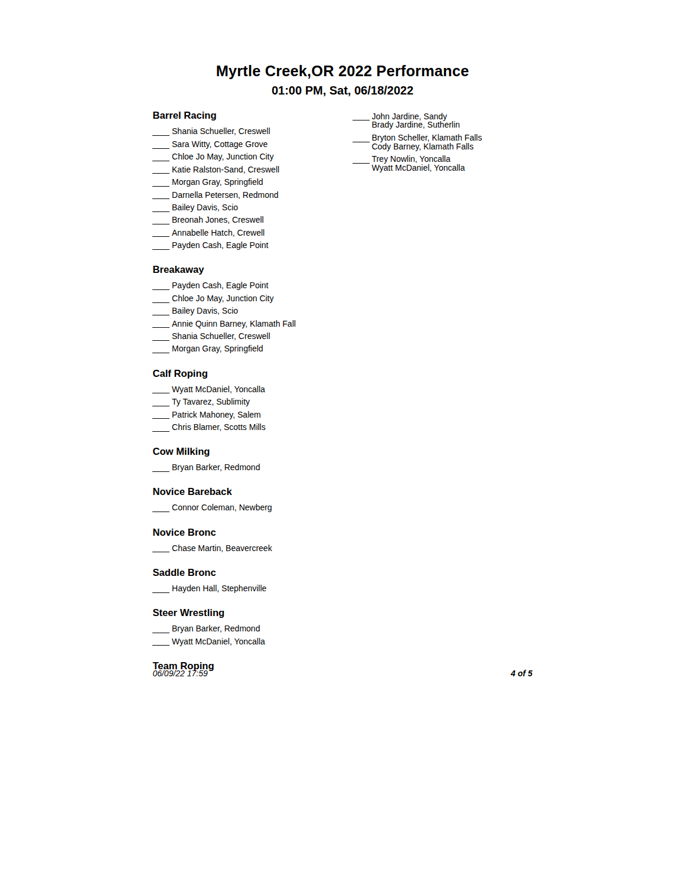Myrtle Creek,OR 2022 Performance
01:00 PM, Sat, 06/18/2022
Barrel Racing
Shania Schueller, Creswell
Sara Witty, Cottage Grove
Chloe Jo May, Junction City
Katie Ralston-Sand, Creswell
Morgan Gray, Springfield
Darnella Petersen, Redmond
Bailey Davis, Scio
Breonah Jones, Creswell
Annabelle Hatch, Crewell
Payden Cash, Eagle Point
Breakaway
Payden Cash, Eagle Point
Chloe Jo May, Junction City
Bailey Davis, Scio
Annie Quinn Barney, Klamath Fall
Shania Schueller, Creswell
Morgan Gray, Springfield
Calf Roping
Wyatt McDaniel, Yoncalla
Ty Tavarez, Sublimity
Patrick Mahoney, Salem
Chris Blamer, Scotts Mills
Cow Milking
Bryan Barker, Redmond
Novice Bareback
Connor Coleman, Newberg
Novice Bronc
Chase Martin, Beavercreek
Saddle Bronc
Hayden Hall, Stephenville
Steer Wrestling
Bryan Barker, Redmond
Wyatt McDaniel, Yoncalla
Team Roping
John Jardine, Sandy
Brady Jardine, Sutherlin
Bryton Scheller, Klamath Falls
Cody Barney, Klamath Falls
Trey Nowlin, Yoncalla
Wyatt McDaniel, Yoncalla
06/09/22 17:59 4 of 5